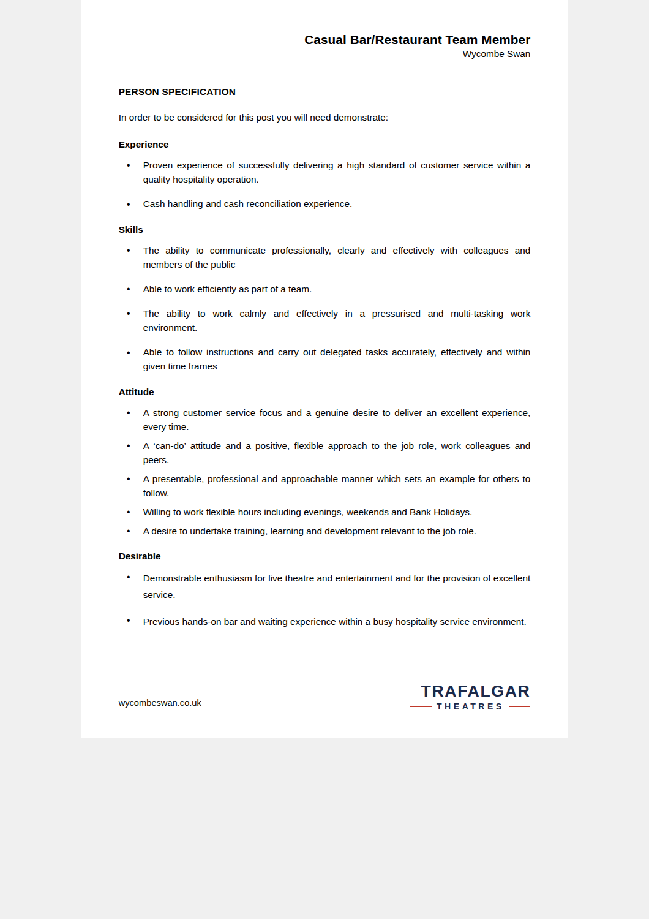Casual Bar/Restaurant Team Member
Wycombe Swan
PERSON SPECIFICATION
In order to be considered for this post you will need demonstrate:
Experience
Proven experience of successfully delivering a high standard of customer service within a quality hospitality operation.
Cash handling and cash reconciliation experience.
Skills
The ability to communicate professionally, clearly and effectively with colleagues and members of the public
Able to work efficiently as part of a team.
The ability to work calmly and effectively in a pressurised and multi-tasking work environment.
Able to follow instructions and carry out delegated tasks accurately, effectively and within given time frames
Attitude
A strong customer service focus and a genuine desire to deliver an excellent experience, every time.
A ‘can-do’ attitude and a positive, flexible approach to the job role, work colleagues and peers.
A presentable, professional and approachable manner which sets an example for others to follow.
Willing to work flexible hours including evenings, weekends and Bank Holidays.
A desire to undertake training, learning and development relevant to the job role.
Desirable
Demonstrable enthusiasm for live theatre and entertainment and for the provision of excellent service.
Previous hands-on bar and waiting experience within a busy hospitality service environment.
wycombeswan.co.uk
TRAFALGAR
THEATRES